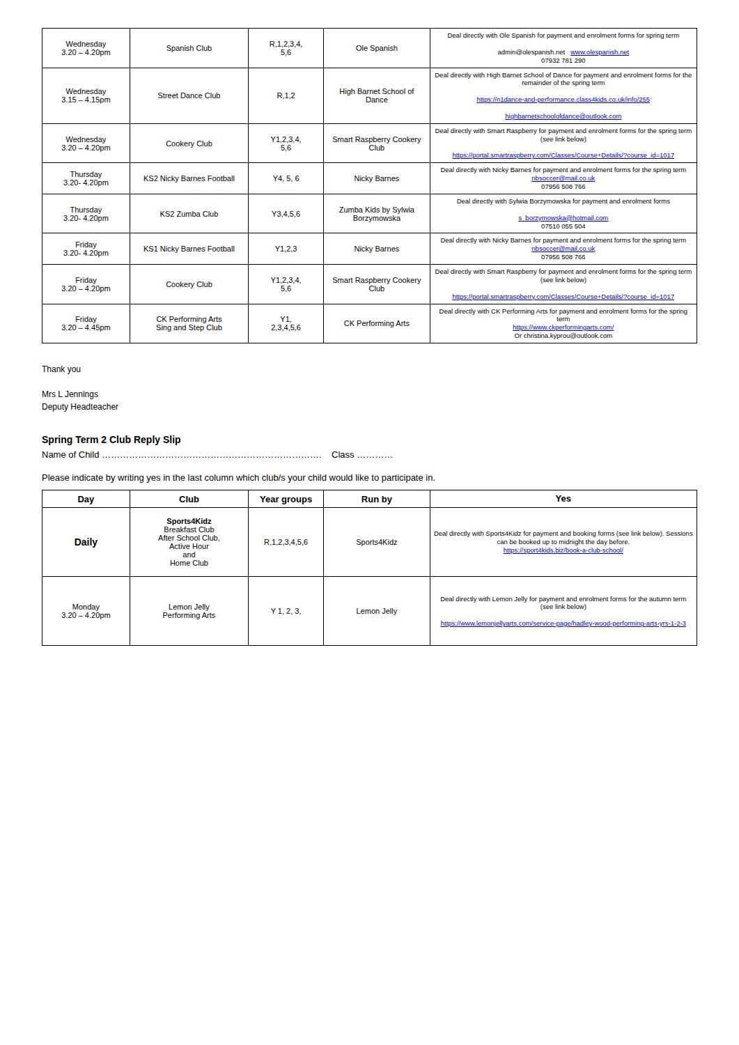| Wednesday 3.20 – 4.20pm | Spanish Club | R,1,2,3,4, 5,6 | Ole Spanish | Deal directly with Ole Spanish for payment and enrolment forms for spring term admin@olespanish.net www.olespanish.net 07932 781 290 |
| Wednesday 3.15 – 4.15pm | Street Dance Club | R,1,2 | High Barnet School of Dance | Deal directly with High Barnet School of Dance for payment and enrolment forms for the remainder of the spring term https://n1dance-and-performance.class4kids.co.uk/info/255 highbarnetschoolofdance@outlook.com |
| Wednesday 3.20 – 4.20pm | Cookery Club | Y1,2,3,4, 5,6 | Smart Raspberry Cookery Club | Deal directly with Smart Raspberry for payment and enrolment forms for the spring term (see link below) https://portal.smartraspberry.com/Classes/Course+Details/?course_id=1017 |
| Thursday 3.20- 4.20pm | KS2 Nicky Barnes Football | Y4, 5, 6 | Nicky Barnes | Deal directly with Nicky Barnes for payment and enrolment forms for the spring term nbsoccer@mail.co.uk 07956 508 766 |
| Thursday 3.20- 4.20pm | KS2 Zumba Club | Y3,4,5,6 | Zumba Kids by Sylwia Borzymowska | Deal directly with Sylwia Borzymowska for payment and enrolment forms s_borzymowska@hotmail.com 07510 055 504 |
| Friday 3.20- 4.20pm | KS1 Nicky Barnes Football | Y1,2,3 | Nicky Barnes | Deal directly with Nicky Barnes for payment and enrolment forms for the spring term nbsoccer@mail.co.uk 07956 508 766 |
| Friday 3.20 – 4.20pm | Cookery Club | Y1,2,3,4, 5,6 | Smart Raspberry Cookery Club | Deal directly with Smart Raspberry for payment and enrolment forms for the spring term (see link below) https://portal.smartraspberry.com/Classes/Course+Details/?course_id=1017 |
| Friday 3.20 – 4.45pm | CK Performing Arts Sing and Step Club | Y1, 2,3,4,5,6 | CK Performing Arts | Deal directly with CK Performing Arts for payment and enrolment forms for the spring term https://www.ckperformingarts.com/ Or christina.kyprou@outlook.com |
Thank you
Mrs L Jennings
Deputy Headteacher
Spring Term 2 Club Reply Slip
Name of Child ………………………………………………………………. Class …………
Please indicate by writing yes in the last column which club/s your child would like to participate in.
| Day | Club | Year groups | Run by | Yes |
| --- | --- | --- | --- | --- |
| Daily | Sports4Kidz Breakfast Club After School Club, Active Hour and Home Club | R,1,2,3,4,5,6 | Sports4Kidz | Deal directly with Sports4Kidz for payment and booking forms (see link below). Sessions can be booked up to midnight the day before. https://sport4kids.biz/book-a-club-school/ |
| Monday 3.20 – 4.20pm | Lemon Jelly Performing Arts | Y 1, 2, 3, | Lemon Jelly | Deal directly with Lemon Jelly for payment and enrolment forms for the autumn term (see link below) https://www.lemonjellyarts.com/service-page/hadley-wood-performing-arts-yrs-1-2-3 |